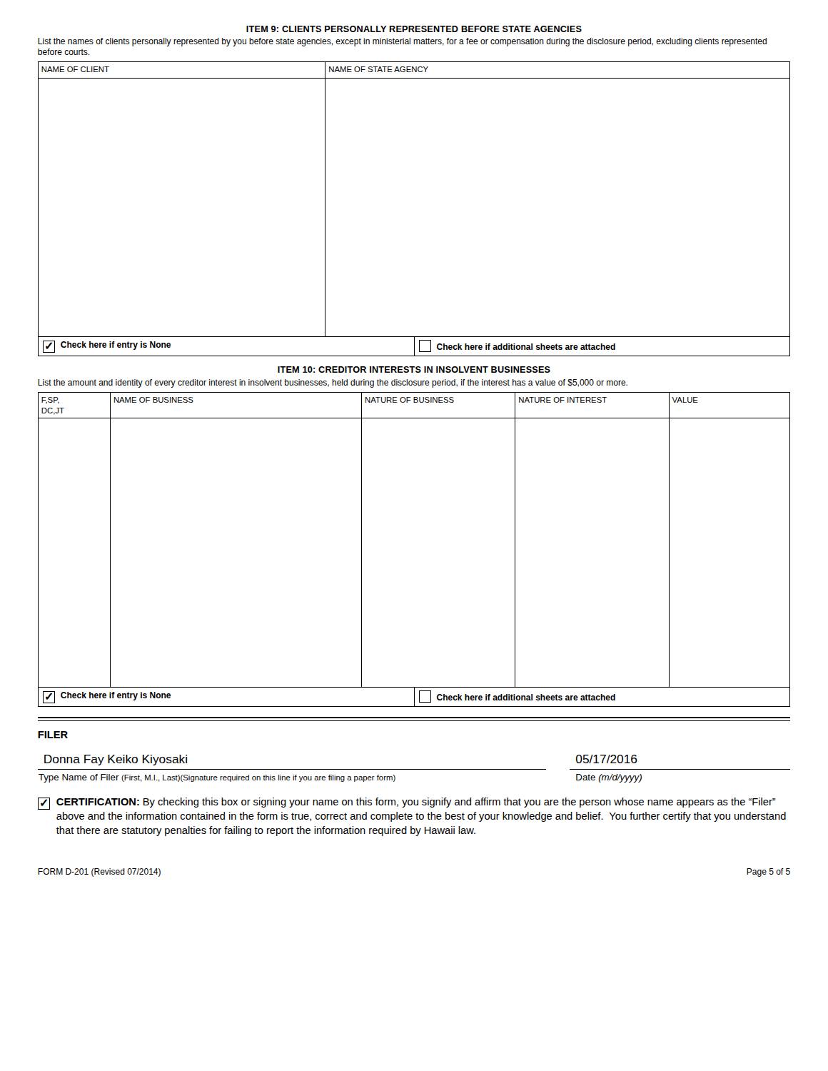ITEM 9: CLIENTS PERSONALLY REPRESENTED BEFORE STATE AGENCIES
List the names of clients personally represented by you before state agencies, except in ministerial matters, for a fee or compensation during the disclosure period, excluding clients represented before courts.
| NAME OF CLIENT | NAME OF STATE AGENCY |
| --- | --- |
| Check here if entry is None | Check here if additional sheets are attached |
ITEM 10: CREDITOR INTERESTS IN INSOLVENT BUSINESSES
List the amount and identity of every creditor interest in insolvent businesses, held during the disclosure period, if the interest has a value of $5,000 or more.
| F,SP, DC,JT | NAME OF BUSINESS | NATURE OF BUSINESS | NATURE OF INTEREST | VALUE |
| --- | --- | --- | --- | --- |
| Check here if entry is None | Check here if additional sheets are attached |
FILER
| Donna Fay Keiko Kiyosaki | | 05/17/2016 |
| Type Name of Filer (First, M.I., Last)(Signature required on this line if you are filing a paper form) | | Date (m/d/yyyy) |
CERTIFICATION: By checking this box or signing your name on this form, you signify and affirm that you are the person whose name appears as the “Filer” above and the information contained in the form is true, correct and complete to the best of your knowledge and belief. You further certify that you understand that there are statutory penalties for failing to report the information required by Hawaii law.
FORM D-201 (Revised 07/2014)
Page 5 of 5